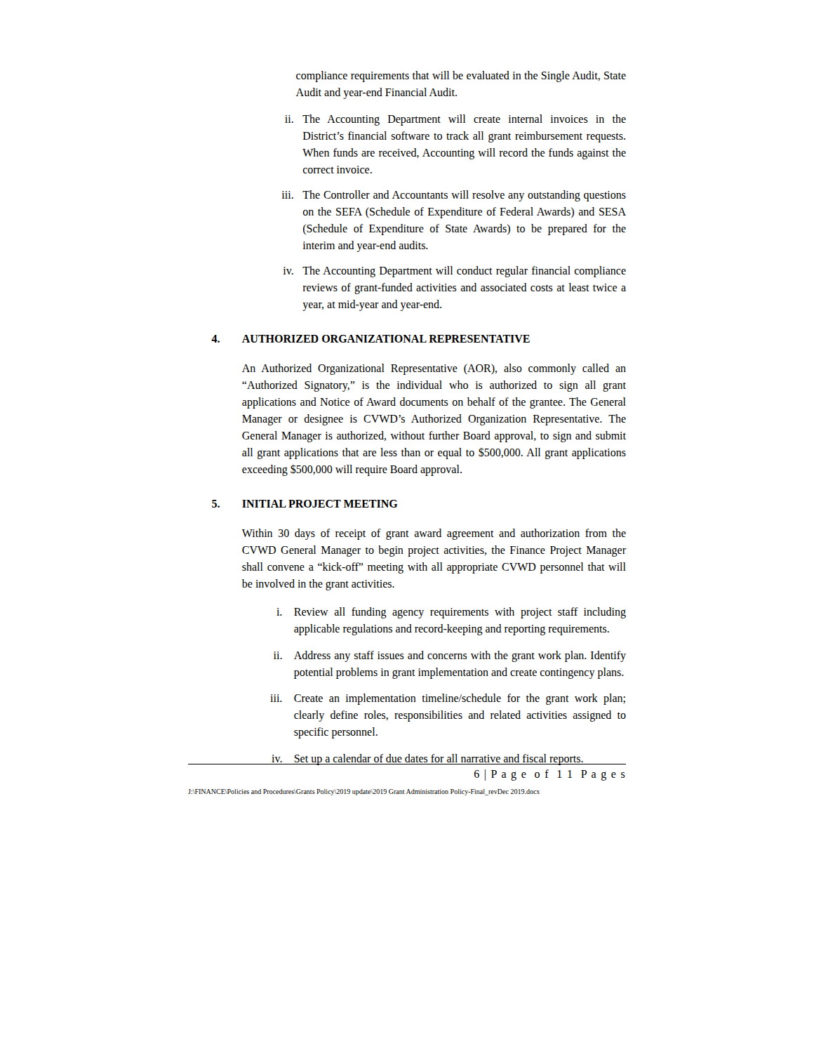compliance requirements that will be evaluated in the Single Audit, State Audit and year-end Financial Audit.
ii. The Accounting Department will create internal invoices in the District’s financial software to track all grant reimbursement requests. When funds are received, Accounting will record the funds against the correct invoice.
iii. The Controller and Accountants will resolve any outstanding questions on the SEFA (Schedule of Expenditure of Federal Awards) and SESA (Schedule of Expenditure of State Awards) to be prepared for the interim and year-end audits.
iv. The Accounting Department will conduct regular financial compliance reviews of grant-funded activities and associated costs at least twice a year, at mid-year and year-end.
4. Authorized Organizational Representative
An Authorized Organizational Representative (AOR), also commonly called an “Authorized Signatory,” is the individual who is authorized to sign all grant applications and Notice of Award documents on behalf of the grantee. The General Manager or designee is CVWD’s Authorized Organization Representative. The General Manager is authorized, without further Board approval, to sign and submit all grant applications that are less than or equal to $500,000. All grant applications exceeding $500,000 will require Board approval.
5. Initial Project Meeting
Within 30 days of receipt of grant award agreement and authorization from the CVWD General Manager to begin project activities, the Finance Project Manager shall convene a “kick-off” meeting with all appropriate CVWD personnel that will be involved in the grant activities.
i. Review all funding agency requirements with project staff including applicable regulations and record-keeping and reporting requirements.
ii. Address any staff issues and concerns with the grant work plan. Identify potential problems in grant implementation and create contingency plans.
iii. Create an implementation timeline/schedule for the grant work plan; clearly define roles, responsibilities and related activities assigned to specific personnel.
iv. Set up a calendar of due dates for all narrative and fiscal reports.
6 | P a g e o f 1 1 P a g e s
J:\FINANCE\Policies and Procedures\Grants Policy\2019 update\2019 Grant Administration Policy-Final_revDec 2019.docx